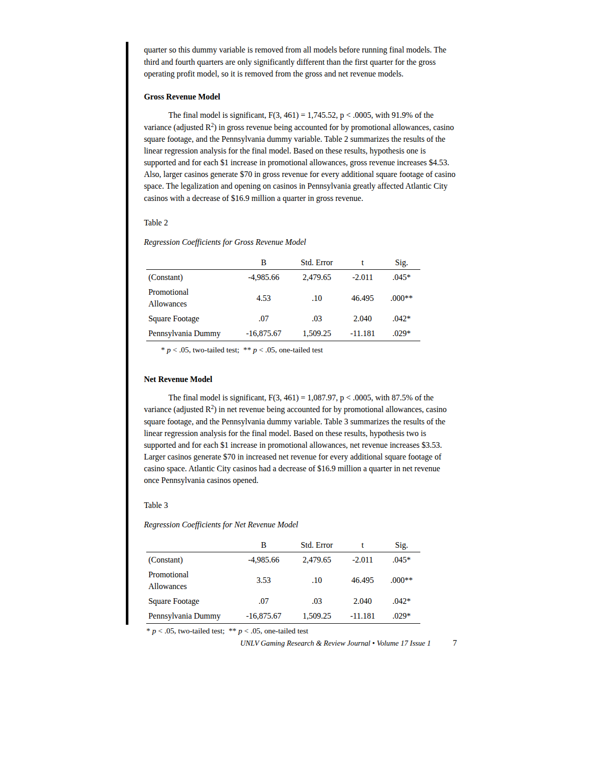quarter so this dummy variable is removed from all models before running final models. The third and fourth quarters are only significantly different than the first quarter for the gross operating profit model, so it is removed from the gross and net revenue models.
Gross Revenue Model
The final model is significant, F(3, 461) = 1,745.52, p < .0005, with 91.9% of the variance (adjusted R2) in gross revenue being accounted for by promotional allowances, casino square footage, and the Pennsylvania dummy variable. Table 2 summarizes the results of the linear regression analysis for the final model. Based on these results, hypothesis one is supported and for each $1 increase in promotional allowances, gross revenue increases $4.53. Also, larger casinos generate $70 in gross revenue for every additional square footage of casino space. The legalization and opening on casinos in Pennsylvania greatly affected Atlantic City casinos with a decrease of $16.9 million a quarter in gross revenue.
Table 2
Regression Coefficients for Gross Revenue Model
| | B | Std. Error | t | Sig. |
| --- | --- | --- | --- | --- |
| (Constant) | -4,985.66 | 2,479.65 | -2.011 | .045* |
| Promotional Allowances | 4.53 | .10 | 46.495 | .000** |
| Square Footage | .07 | .03 | 2.040 | .042* |
| Pennsylvania Dummy | -16,875.67 | 1,509.25 | -11.181 | .029* |
* p < .05, two-tailed test; ** p < .05, one-tailed test
Net Revenue Model
The final model is significant, F(3, 461) = 1,087.97, p < .0005, with 87.5% of the variance (adjusted R2) in net revenue being accounted for by promotional allowances, casino square footage, and the Pennsylvania dummy variable. Table 3 summarizes the results of the linear regression analysis for the final model. Based on these results, hypothesis two is supported and for each $1 increase in promotional allowances, net revenue increases $3.53. Larger casinos generate $70 in increased net revenue for every additional square footage of casino space. Atlantic City casinos had a decrease of $16.9 million a quarter in net revenue once Pennsylvania casinos opened.
Table 3
Regression Coefficients for Net Revenue Model
| | B | Std. Error | t | Sig. |
| --- | --- | --- | --- | --- |
| (Constant) | -4,985.66 | 2,479.65 | -2.011 | .045* |
| Promotional Allowances | 3.53 | .10 | 46.495 | .000** |
| Square Footage | .07 | .03 | 2.040 | .042* |
| Pennsylvania Dummy | -16,875.67 | 1,509.25 | -11.181 | .029* |
* p < .05, two-tailed test; ** p < .05, one-tailed test
UNLV Gaming Research & Review Journal • Volume 17 Issue 17